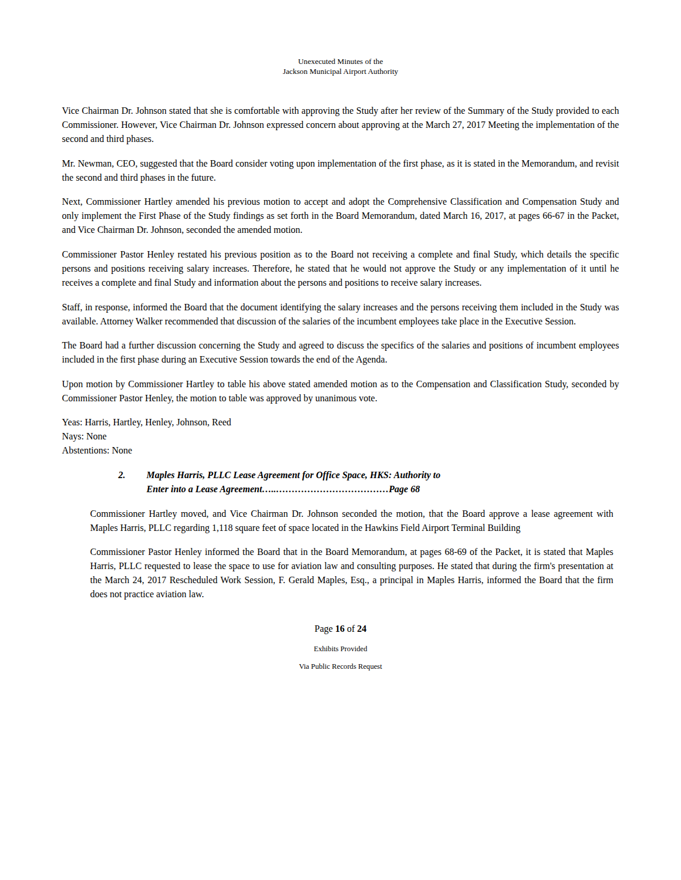Unexecuted Minutes of the
Jackson Municipal Airport Authority
Vice Chairman Dr. Johnson stated that she is comfortable with approving the Study after her review of the Summary of the Study provided to each Commissioner. However, Vice Chairman Dr. Johnson expressed concern about approving at the March 27, 2017 Meeting the implementation of the second and third phases.
Mr. Newman, CEO, suggested that the Board consider voting upon implementation of the first phase, as it is stated in the Memorandum, and revisit the second and third phases in the future.
Next, Commissioner Hartley amended his previous motion to accept and adopt the Comprehensive Classification and Compensation Study and only implement the First Phase of the Study findings as set forth in the Board Memorandum, dated March 16, 2017, at pages 66-67 in the Packet, and Vice Chairman Dr. Johnson, seconded the amended motion.
Commissioner Pastor Henley restated his previous position as to the Board not receiving a complete and final Study, which details the specific persons and positions receiving salary increases. Therefore, he stated that he would not approve the Study or any implementation of it until he receives a complete and final Study and information about the persons and positions to receive salary increases.
Staff, in response, informed the Board that the document identifying the salary increases and the persons receiving them included in the Study was available. Attorney Walker recommended that discussion of the salaries of the incumbent employees take place in the Executive Session.
The Board had a further discussion concerning the Study and agreed to discuss the specifics of the salaries and positions of incumbent employees included in the first phase during an Executive Session towards the end of the Agenda.
Upon motion by Commissioner Hartley to table his above stated amended motion as to the Compensation and Classification Study, seconded by Commissioner Pastor Henley, the motion to table was approved by unanimous vote.
Yeas: Harris, Hartley, Henley, Johnson, Reed
Nays: None
Abstentions: None
2. Maples Harris, PLLC Lease Agreement for Office Space, HKS: Authority to Enter into a Lease Agreement…..………………………………Page 68
Commissioner Hartley moved, and Vice Chairman Dr. Johnson seconded the motion, that the Board approve a lease agreement with Maples Harris, PLLC regarding 1,118 square feet of space located in the Hawkins Field Airport Terminal Building
Commissioner Pastor Henley informed the Board that in the Board Memorandum, at pages 68-69 of the Packet, it is stated that Maples Harris, PLLC requested to lease the space to use for aviation law and consulting purposes. He stated that during the firm's presentation at the March 24, 2017 Rescheduled Work Session, F. Gerald Maples, Esq., a principal in Maples Harris, informed the Board that the firm does not practice aviation law.
Page 16 of 24
Exhibits Provided
Via Public Records Request